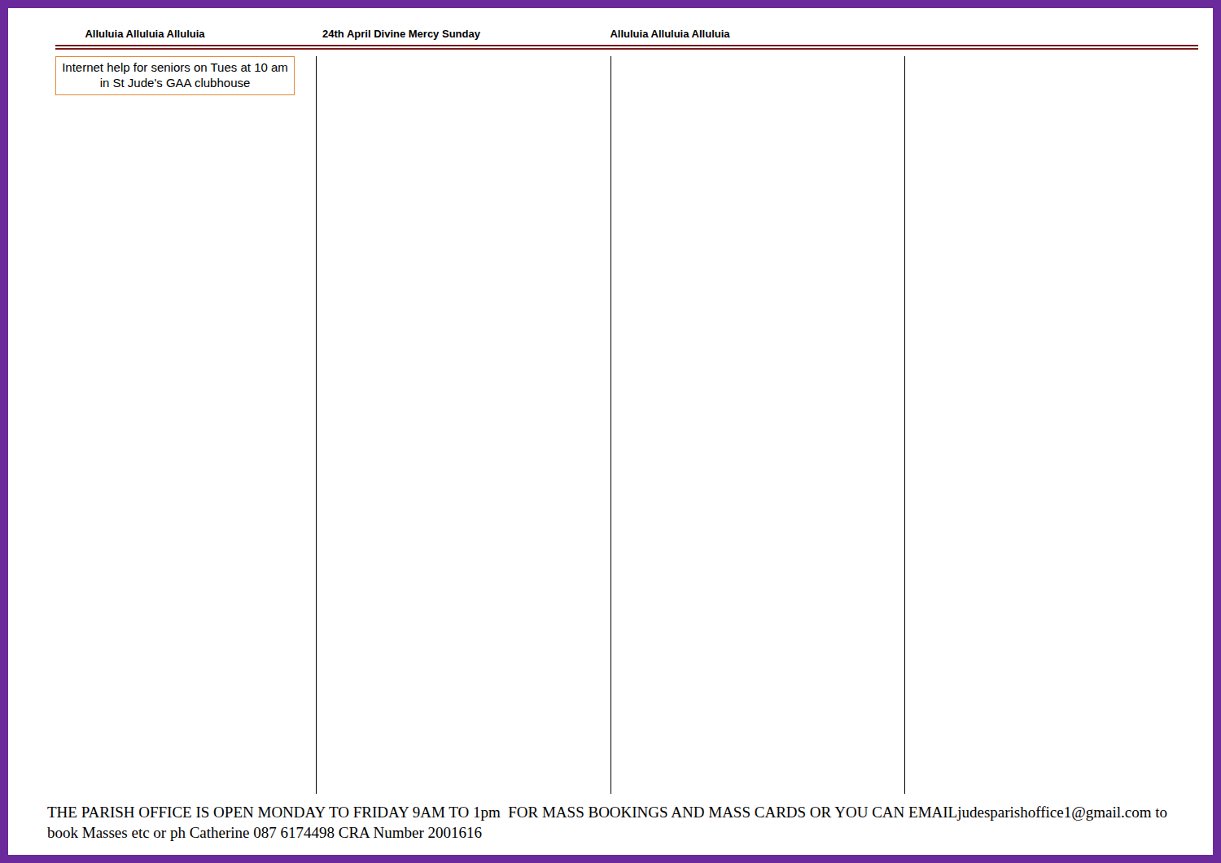Alluluia Alluluia Alluluia
24th April Divine Mercy Sunday
Alluluia Alluluia Alluluia
Internet help for seniors on Tues at 10 am in St Jude's GAA clubhouse
THE PARISH OFFICE IS OPEN MONDAY TO FRIDAY 9AM TO 1pm FOR MASS BOOKINGS AND MASS CARDS OR YOU CAN EMAILjudesparishoffice1@gmail.com to book Masses etc or ph Catherine 087 6174498 CRA Number 2001616